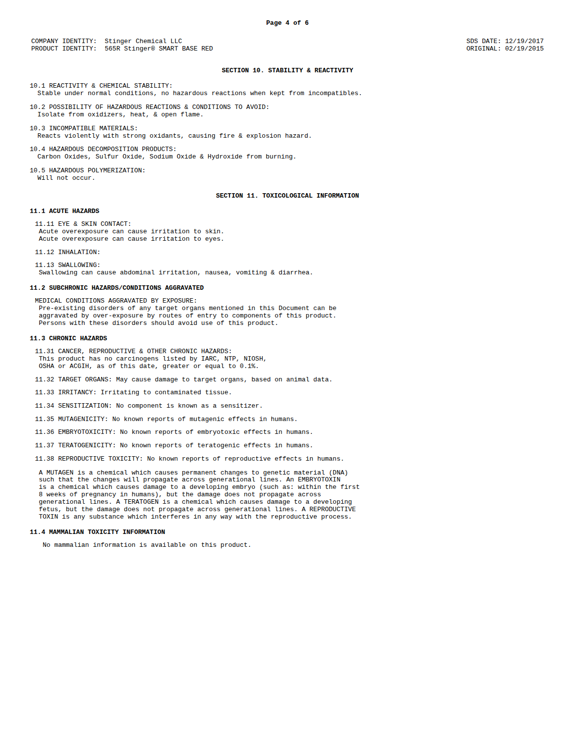Page 4 of 6
| COMPANY IDENTITY: Stinger Chemical LLC PRODUCT IDENTITY: 565R Stinger® SMART BASE RED | SDS DATE: 12/19/2017 ORIGINAL: 02/19/2015 |
SECTION 10. STABILITY & REACTIVITY
10.1 REACTIVITY & CHEMICAL STABILITY: Stable under normal conditions, no hazardous reactions when kept from incompatibles.
10.2 POSSIBILITY OF HAZARDOUS REACTIONS & CONDITIONS TO AVOID: Isolate from oxidizers, heat, & open flame.
10.3 INCOMPATIBLE MATERIALS: Reacts violently with strong oxidants, causing fire & explosion hazard.
10.4 HAZARDOUS DECOMPOSITION PRODUCTS: Carbon Oxides, Sulfur Oxide, Sodium Oxide & Hydroxide from burning.
10.5 HAZARDOUS POLYMERIZATION: Will not occur.
SECTION 11. TOXICOLOGICAL INFORMATION
11.1 ACUTE HAZARDS
11.11 EYE & SKIN CONTACT: Acute overexposure can cause irritation to skin. Acute overexposure can cause irritation to eyes.
11.12 INHALATION:
11.13 SWALLOWING: Swallowing can cause abdominal irritation, nausea, vomiting & diarrhea.
11.2 SUBCHRONIC HAZARDS/CONDITIONS AGGRAVATED
MEDICAL CONDITIONS AGGRAVATED BY EXPOSURE: Pre-existing disorders of any target organs mentioned in this Document can be aggravated by over-exposure by routes of entry to components of this product. Persons with these disorders should avoid use of this product.
11.3 CHRONIC HAZARDS
11.31 CANCER, REPRODUCTIVE & OTHER CHRONIC HAZARDS: This product has no carcinogens listed by IARC, NTP, NIOSH, OSHA or ACGIH, as of this date, greater or equal to 0.1%.
11.32 TARGET ORGANS: May cause damage to target organs, based on animal data.
11.33 IRRITANCY: Irritating to contaminated tissue.
11.34 SENSITIZATION: No component is known as a sensitizer.
11.35 MUTAGENICITY: No known reports of mutagenic effects in humans.
11.36 EMBRYOTOXICITY: No known reports of embryotoxic effects in humans.
11.37 TERATOGENICITY: No known reports of teratogenic effects in humans.
11.38 REPRODUCTIVE TOXICITY: No known reports of reproductive effects in humans.
A MUTAGEN is a chemical which causes permanent changes to genetic material (DNA) such that the changes will propagate across generational lines. An EMBRYOTOXIN is a chemical which causes damage to a developing embryo (such as: within the first 8 weeks of pregnancy in humans), but the damage does not propagate across generational lines. A TERATOGEN is a chemical which causes damage to a developing fetus, but the damage does not propagate across generational lines. A REPRODUCTIVE TOXIN is any substance which interferes in any way with the reproductive process.
11.4 MAMMALIAN TOXICITY INFORMATION
No mammalian information is available on this product.